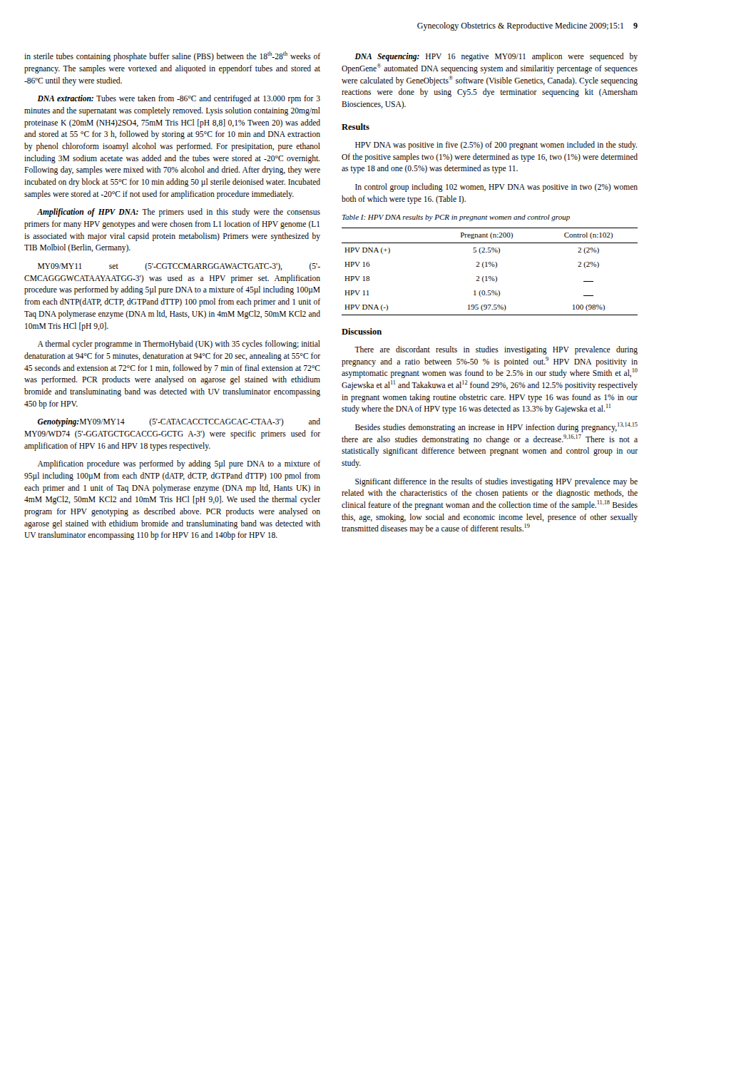Gynecology Obstetrics & Reproductive Medicine 2009;15:1 9
in sterile tubes containing phosphate buffer saline (PBS) between the 18th-28th weeks of pregnancy. The samples were vortexed and aliquoted in eppendorf tubes and stored at -86ºC until they were studied.
DNA extraction: Tubes were taken from -86°C and centrifuged at 13.000 rpm for 3 minutes and the supernatant was completely removed. Lysis solution containing 20mg/ml proteinase K (20mM (NH4)2SO4, 75mM Tris HCl [pH 8,8] 0,1% Tween 20) was added and stored at 55 °C for 3 h, followed by storing at 95°C for 10 min and DNA extraction by phenol chloroform isoamyl alcohol was performed. For presipitation, pure ethanol including 3M sodium acetate was added and the tubes were stored at -20°C overnight. Following day, samples were mixed with 70% alcohol and dried. After drying, they were incubated on dry block at 55°C for 10 min adding 50 µl sterile deionised water. Incubated samples were stored at -20°C if not used for amplification procedure immediately.
Amplification of HPV DNA: The primers used in this study were the consensus primers for many HPV genotypes and were chosen from L1 location of HPV genome (L1 is associated with major viral capsid protein metabolism) Primers were synthesized by TIB Molbiol (Berlin, Germany).
MY09/MY11 set (5'-CGTCCMARRGGAWACTGATC-3'), (5'-CMCAGGGWCATAAYAATGG-3') was used as a HPV primer set. Amplification procedure was performed by adding 5µl pure DNA to a mixture of 45µl including 100µM from each dNTP(dATP, dCTP, dGTPand dTTP) 100 pmol from each primer and 1 unit of Taq DNA polymerase enzyme (DNA m ltd, Hasts, UK) in 4mM MgCl2, 50mM KCl2 and 10mM Tris HCl [pH 9,0].
A thermal cycler programme in ThermoHybaid (UK) with 35 cycles following; initial denaturation at 94°C for 5 minutes, denaturation at 94°C for 20 sec, annealing at 55°C for 45 seconds and extension at 72°C for 1 min, followed by 7 min of final extension at 72°C was performed. PCR products were analysed on agarose gel stained with ethidium bromide and transluminating band was detected with UV transluminator encompassing 450 bp for HPV.
Genotyping: MY09/MY14 (5'-CATACACCTCCAGCAC-CTAA-3') and MY09/WD74 (5'-GGATGCTGCACCG-GCTG A-3') were specific primers used for amplification of HPV 16 and HPV 18 types respectively.
Amplification procedure was performed by adding 5µl pure DNA to a mixture of 95µl including 100µM from each dNTP (dATP, dCTP, dGTPand dTTP) 100 pmol from each primer and 1 unit of Taq DNA polymerase enzyme (DNA mp ltd, Hants UK) in 4mM MgCl2, 50mM KCl2 and 10mM Tris HCl [pH 9,0]. We used the thermal cycler program for HPV genotyping as described above. PCR products were analysed on agarose gel stained with ethidium bromide and transluminating band was detected with UV transluminator encompassing 110 bp for HPV 16 and 140bp for HPV 18.
DNA Sequencing: HPV 16 negative MY09/11 amplicon were sequenced by OpenGene® automated DNA sequencing system and similaritiy percentage of sequences were calculated by GeneObjects® software (Visible Genetics, Canada). Cycle sequencing reactions were done by using Cy5.5 dye terminatior sequencing kit (Amersham Biosciences, USA).
Results
HPV DNA was positive in five (2.5%) of 200 pregnant women included in the study. Of the positive samples two (1%) were determined as type 16, two (1%) were determined as type 18 and one (0.5%) was determined as type 11.
In control group including 102 women, HPV DNA was positive in two (2%) women both of which were type 16. (Table I).
Table I: HPV DNA results by PCR in pregnant women and control group
| | Pregnant (n:200) | Control (n:102) |
| --- | --- | --- |
| HPV DNA (+) | 5 (2.5%) | 2 (2%) |
| HPV 16 | 2 (1%) | 2 (2%) |
| HPV 18 | 2 (1%) | |
| HPV 11 | 1 (0.5%) | |
| HPV DNA (-) | 195 (97.5%) | 100 (98%) |
Discussion
There are discordant results in studies investigating HPV prevalence during pregnancy and a ratio between 5%-50 % is pointed out.9 HPV DNA positivity in asymptomatic pregnant women was found to be 2.5% in our study where Smith et al,10 Gajewska et al11 and Takakuwa et al12 found 29%, 26% and 12.5% positivity respectively in pregnant women taking routine obstetric care. HPV type 16 was found as 1% in our study where the DNA of HPV type 16 was detected as 13.3% by Gajewska et al.11
Besides studies demonstrating an increase in HPV infection during pregnancy,13,14,15 there are also studies demonstrating no change or a decrease.9,16,17 There is not a statistically significant difference between pregnant women and control group in our study.
Significant difference in the results of studies investigating HPV prevalence may be related with the characteristics of the chosen patients or the diagnostic methods, the clinical feature of the pregnant woman and the collection time of the sample.11,18 Besides this, age, smoking, low social and economic income level, presence of other sexually transmitted diseases may be a cause of different results.19